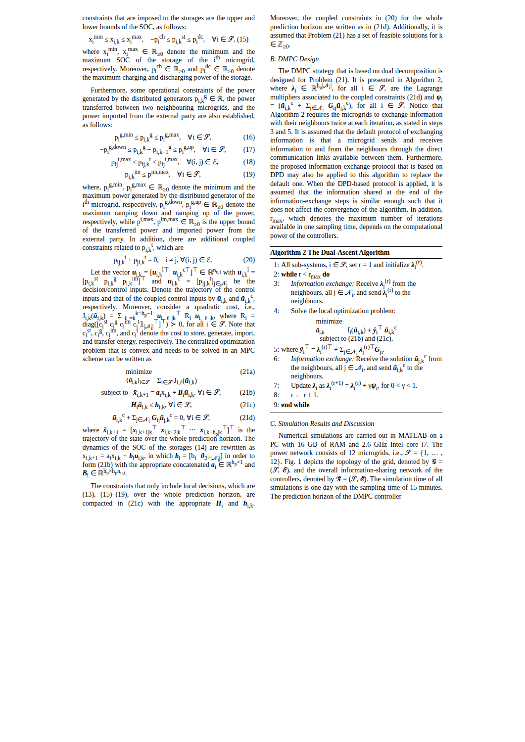constraints that are imposed to the storages are the upper and lower bounds of the SOC, as follows:
ximin ≤ xi,k ≤ ximax, −pich ≤ pi,kst ≤ pidc, ∀i ∈ 𝒮, (15)
where ximin, ximax ∈ ℝ≥0 denote the minimum and the maximum SOC of the storage of the ith microgrid, respectively. Moreover, pich ∈ ℝ≥0 and pidc ∈ ℝ≥0 denote the maximum charging and discharging power of the storage.
Furthermore, some operational constraints of the power generated by the distributed generators pi,kg ∈ ℝ, the power transferred between two neighbouring microgrids, and the power imported from the external party are also established, as follows:
pig,min ≤ pi,kg ≤ pig,max, ∀i ∈ 𝒮, (16)
−pig,down ≤ pi,kg − pi,k−1g ≤ pig,up, ∀i ∈ 𝒮, (17)
−pijt,max ≤ pij,kt ≤ pijt,max, ∀(i, j) ∈ ℰ, (18)
pi,kim ≤ pim,max, ∀i ∈ 𝒮, (19)
where, pig,min, pig,max ∈ ℝ≥0 denote the minimum and the maximum power generated by the distributed generator of the ith microgrid, respectively, pig,down, pig,up ∈ ℝ≥0 denote the maximum ramping down and ramping up of the power, respectively, while pt,max, pim,max ∈ ℝ≥0 is the upper bound of the transferred power and imported power from the external party. In addition, there are additional coupled constraints related to pi,kt, which are
pij,kt + pji,kt = 0, i ≠ j, ∀(i, j) ∈ ℰ. (20)
Let the vector ui,k = [ui,kl⊤ ui,kc⊤]⊤ ∈ ℝnu,i with ui,kl = [pi,kst pi,kg pi,kim]⊤ and ui,kc = [pij,kt]j∈𝒩i be the decision/control inputs. Denote the trajectory of the control inputs and that of the coupled control inputs by ũi,k and ũi,kc, respectively. Moreover, consider a quadratic cost, i.e., Ji,k(ũi,k) = Σℓ=kk+hp−1 ui,ℓ|k⊤ Ri ui,ℓ|k, where Ri = diag([cist cig ciim cit𝟙|𝒩i|⊤]⊤) ≻ 0, for all i ∈ 𝒮. Note that cist, cig, ciim, and cit denote the cost to store, generate, import, and transfer energy, respectively. The centralized optimization problem that is convex and needs to be solved in an MPC scheme can be written as
minimize
{ũi,k}i∈𝒮 Σi∈𝒮 Ji,ℓ(ũi,k) (21a)
subject to x̃i,k+1 = aixi,k + Biũi,k, ∀i ∈ 𝒮, (21b)
Hiũi,k ≤ hi,k, ∀i ∈ 𝒮, (21c)
ũi,kc + Σj∈𝒩i Gijũj,kc = 0, ∀i ∈ 𝒮, (21d)
where x̃i,k+1 = [xi,k+1|k⊤ xi,k+2|k⊤ ⋯ xi,k+hp|k⊤]⊤ is the trajectory of the state over the whole prediction horizon. The dynamics of the SOC of the storages (14) are rewritten as xi,k+1 = aixi,k + biui,k, in which bi = [bi 02+|𝒩i|] in order to form (21b) with the appropriate concatenated ai ∈ ℝhp×1 and Bi ∈ ℝhp×hpnu,i.
The constraints that only include local decisions, which are (13), (15)–(19), over the whole prediction horizon, are compacted in (21c) with the appropriate Hi and hi,k. Moreover, the coupled constraints in (20) for the whole prediction horizon are written as in (21d). Additionally, it is assumed that Problem (21) has a set of feasible solutions for k ∈ ℤ≥0.
B. DMPC Design
The DMPC strategy that is based on dual decomposition is designed for Problem (21). It is presented in Algorithm 2, where λi ∈ ℝhp|𝒩i|, for all i ∈ 𝒮, are the Lagrange multipliers associated to the coupled constraints (21d) and ψi = (ũi,kc + Σj∈𝒩i Gijũj,kc), for all i ∈ 𝒮. Notice that Algorithm 2 requires the microgrids to exchange information with their neighbours twice at each iteration, as stated in steps 3 and 5. It is assumed that the default protocol of exchanging information is that a microgrid sends and receives information to and from the neighbours through the direct communication links available between them. Furthermore, the proposed information-exchange protocol that is based on DPD may also be applied to this algorithm to replace the default one. When the DPD-based protocol is applied, it is assumed that the information shared at the end of the information-exchange steps is similar enough such that it does not affect the convergence of the algorithm. In addition, rmax, which denotes the maximum number of iterations available in one sampling time, depends on the computational power of the controllers.
Algorithm 2 The Dual-Ascent Algorithm
All sub-systems, i ∈ 𝒮, set r = 1 and initialize λi(r).
while r < rmax do
Information exchange: Receive λj(r) from the neighbours, all j ∈ 𝒩i, and send λi(r) to the neighbours.
Solve the local optimization problem:
minimize
ũi,k fi(ũi,k) + ŷi⊤ ũi,kc
subject to (21b) and (21c),
where ŷi⊤ = λi(r)⊤ + Σj∈𝒩i λj(r)⊤Gji.
Information exchange: Receive the solution ũj,kc from the neighbours, all j ∈ 𝒩i, and send ũi,kc to the neighbours.
Update λi as λi(r+1) = λi(r) + γψi, for 0 < γ < 1.
r ← r + 1.
end while
C. Simulation Results and Discussion
Numerical simulations are carried out in MATLAB on a PC with 16 GB of RAM and 2.6 GHz Intel core i7. The power network consists of 12 microgrids, i.e., 𝒮 = {1, … , 12}. Fig. 1 depicts the topology of the grid, denoted by 𝒢 = (𝒮, ℰ), and the overall information-sharing network of the controllers, denoted by 𝒢̃ = (𝒮, ℰ̃). The simulation time of all simulations is one day with the sampling time of 15 minutes. The prediction horizon of the DMPC controller